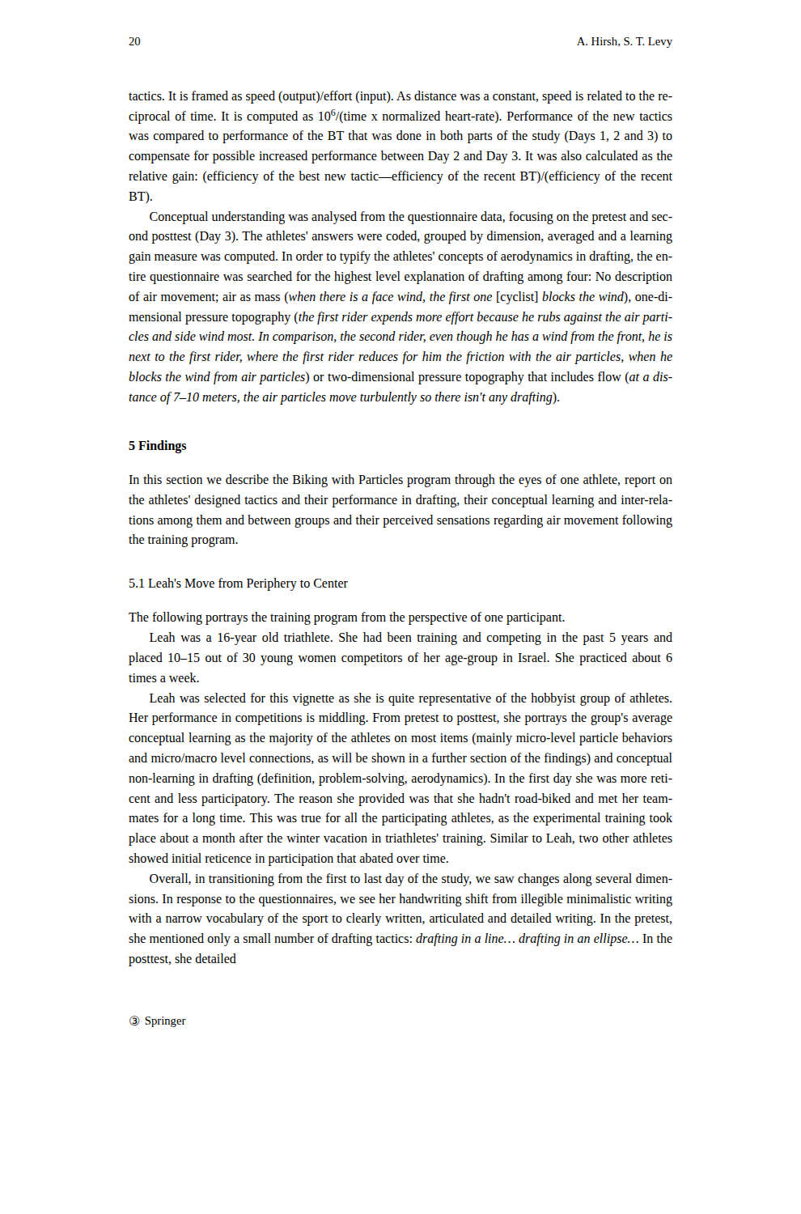20 A. Hirsh, S. T. Levy
tactics. It is framed as speed (output)/effort (input). As distance was a constant, speed is related to the reciprocal of time. It is computed as 106/(time x normalized heart-rate). Performance of the new tactics was compared to performance of the BT that was done in both parts of the study (Days 1, 2 and 3) to compensate for possible increased performance between Day 2 and Day 3. It was also calculated as the relative gain: (efficiency of the best new tactic—efficiency of the recent BT)/(efficiency of the recent BT).
Conceptual understanding was analysed from the questionnaire data, focusing on the pretest and second posttest (Day 3). The athletes' answers were coded, grouped by dimension, averaged and a learning gain measure was computed. In order to typify the athletes' concepts of aerodynamics in drafting, the entire questionnaire was searched for the highest level explanation of drafting among four: No description of air movement; air as mass (when there is a face wind, the first one [cyclist] blocks the wind), one-dimensional pressure topography (the first rider expends more effort because he rubs against the air particles and side wind most. In comparison, the second rider, even though he has a wind from the front, he is next to the first rider, where the first rider reduces for him the friction with the air particles, when he blocks the wind from air particles) or two-dimensional pressure topography that includes flow (at a distance of 7–10 meters, the air particles move turbulently so there isn't any drafting).
5 Findings
In this section we describe the Biking with Particles program through the eyes of one athlete, report on the athletes' designed tactics and their performance in drafting, their conceptual learning and inter-relations among them and between groups and their perceived sensations regarding air movement following the training program.
5.1 Leah's Move from Periphery to Center
The following portrays the training program from the perspective of one participant.
Leah was a 16-year old triathlete. She had been training and competing in the past 5 years and placed 10–15 out of 30 young women competitors of her age-group in Israel. She practiced about 6 times a week.
Leah was selected for this vignette as she is quite representative of the hobbyist group of athletes. Her performance in competitions is middling. From pretest to posttest, she portrays the group's average conceptual learning as the majority of the athletes on most items (mainly micro-level particle behaviors and micro/macro level connections, as will be shown in a further section of the findings) and conceptual non-learning in drafting (definition, problem-solving, aerodynamics). In the first day she was more reticent and less participatory. The reason she provided was that she hadn't road-biked and met her teammates for a long time. This was true for all the participating athletes, as the experimental training took place about a month after the winter vacation in triathletes' training. Similar to Leah, two other athletes showed initial reticence in participation that abated over time.
Overall, in transitioning from the first to last day of the study, we saw changes along several dimensions. In response to the questionnaires, we see her handwriting shift from illegible minimalistic writing with a narrow vocabulary of the sport to clearly written, articulated and detailed writing. In the pretest, she mentioned only a small number of drafting tactics: drafting in a line… drafting in an ellipse… In the posttest, she detailed
③ Springer